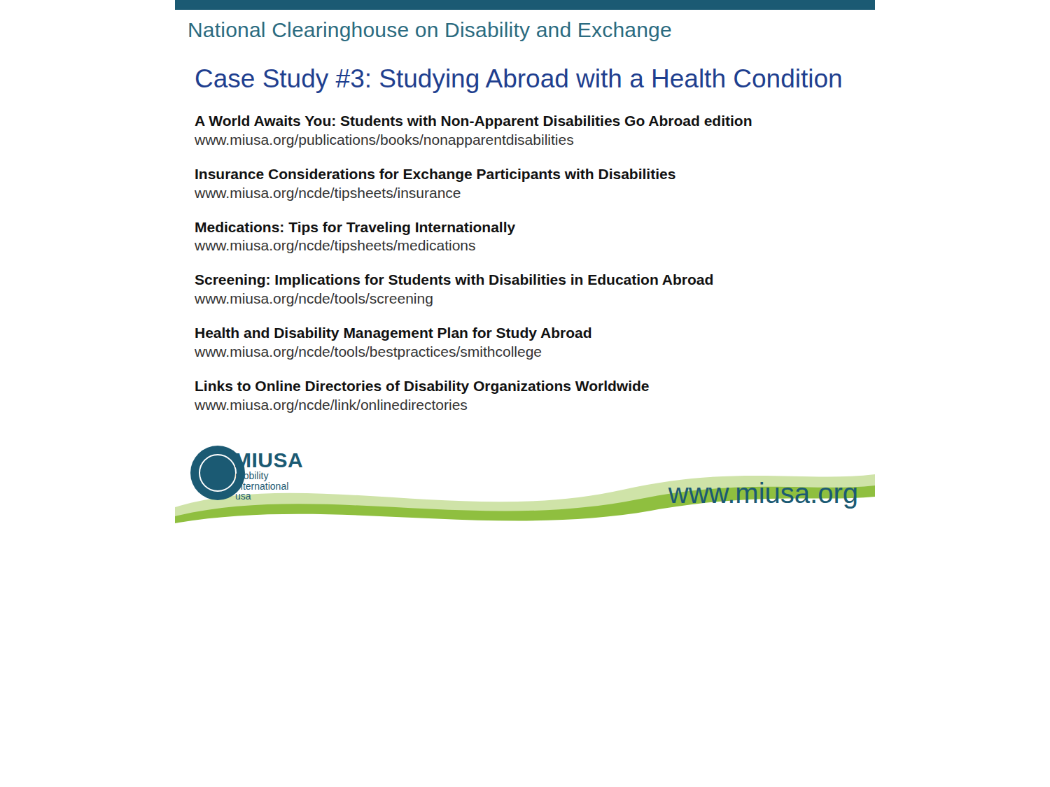National Clearinghouse on Disability and Exchange
Case Study #3: Studying Abroad with a Health Condition
A World Awaits You: Students with Non-Apparent Disabilities Go Abroad edition www.miusa.org/publications/books/nonapparentdisabilities
Insurance Considerations for Exchange Participants with Disabilities www.miusa.org/ncde/tipsheets/insurance
Medications: Tips for Traveling Internationally www.miusa.org/ncde/tipsheets/medications
Screening: Implications for Students with Disabilities in Education Abroad www.miusa.org/ncde/tools/screening
Health and Disability Management Plan for Study Abroad www.miusa.org/ncde/tools/bestpractices/smithcollege
Links to Online Directories of Disability Organizations Worldwide www.miusa.org/ncde/link/onlinedirectories
MIUSA
mobility
international
usa
www.miusa.org